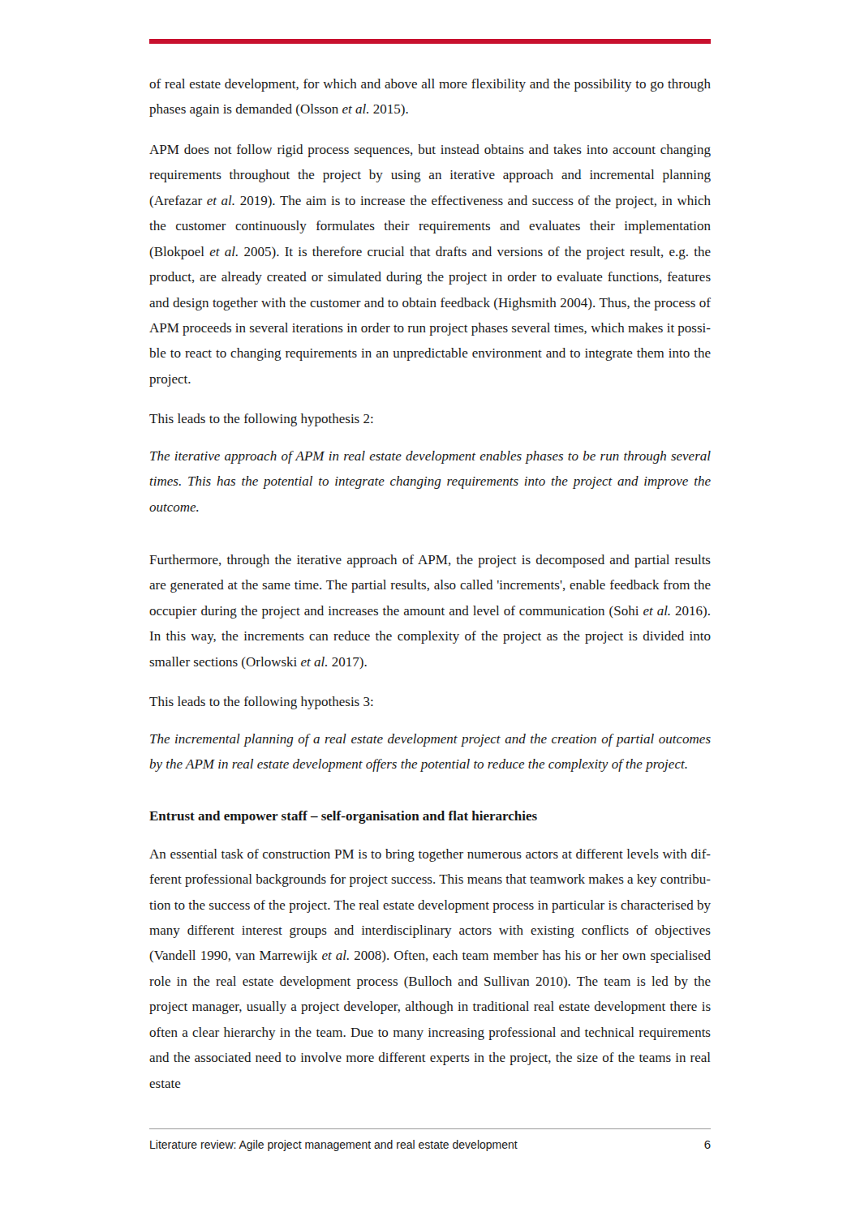of real estate development, for which and above all more flexibility and the possibility to go through phases again is demanded (Olsson et al. 2015).
APM does not follow rigid process sequences, but instead obtains and takes into account changing requirements throughout the project by using an iterative approach and incremental planning (Arefazar et al. 2019). The aim is to increase the effectiveness and success of the project, in which the customer continuously formulates their requirements and evaluates their implementation (Blokpoel et al. 2005). It is therefore crucial that drafts and versions of the project result, e.g. the product, are already created or simulated during the project in order to evaluate functions, features and design together with the customer and to obtain feedback (Highsmith 2004). Thus, the process of APM proceeds in several iterations in order to run project phases several times, which makes it possible to react to changing requirements in an unpredictable environment and to integrate them into the project.
This leads to the following hypothesis 2:
The iterative approach of APM in real estate development enables phases to be run through several times. This has the potential to integrate changing requirements into the project and improve the outcome.
Furthermore, through the iterative approach of APM, the project is decomposed and partial results are generated at the same time. The partial results, also called 'increments', enable feedback from the occupier during the project and increases the amount and level of communication (Sohi et al. 2016). In this way, the increments can reduce the complexity of the project as the project is divided into smaller sections (Orlowski et al. 2017).
This leads to the following hypothesis 3:
The incremental planning of a real estate development project and the creation of partial outcomes by the APM in real estate development offers the potential to reduce the complexity of the project.
Entrust and empower staff – self-organisation and flat hierarchies
An essential task of construction PM is to bring together numerous actors at different levels with different professional backgrounds for project success. This means that teamwork makes a key contribution to the success of the project. The real estate development process in particular is characterised by many different interest groups and interdisciplinary actors with existing conflicts of objectives (Vandell 1990, van Marrewijk et al. 2008). Often, each team member has his or her own specialised role in the real estate development process (Bulloch and Sullivan 2010). The team is led by the project manager, usually a project developer, although in traditional real estate development there is often a clear hierarchy in the team. Due to many increasing professional and technical requirements and the associated need to involve more different experts in the project, the size of the teams in real estate
Literature review: Agile project management and real estate development 6